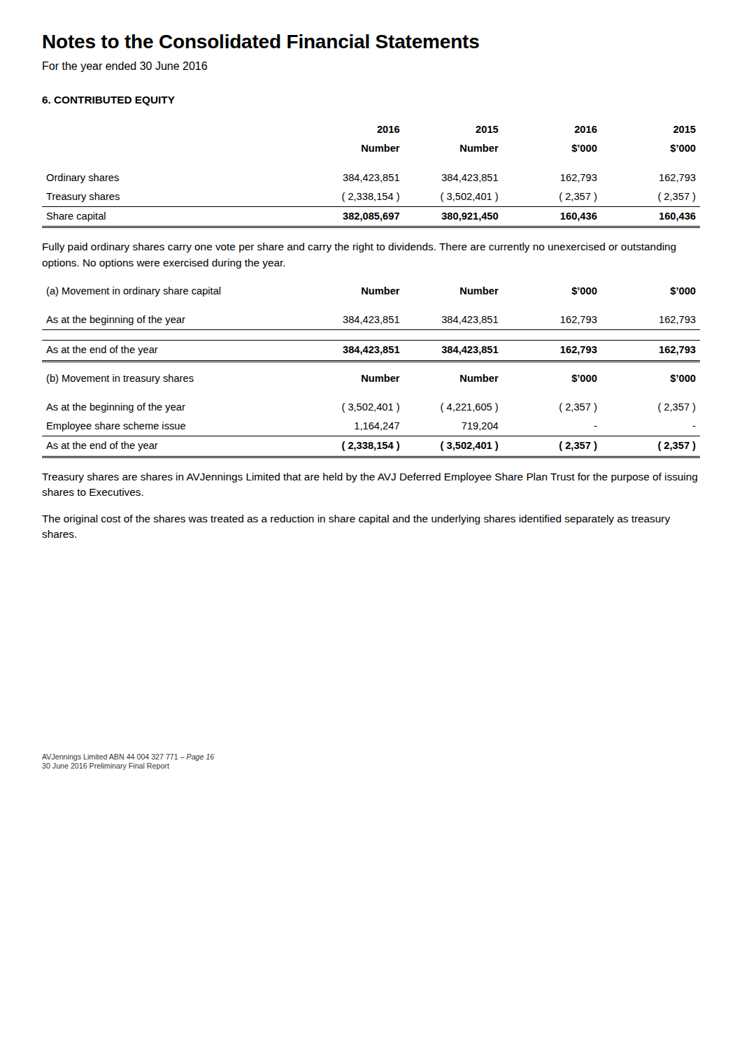Notes to the Consolidated Financial Statements
For the year ended 30 June 2016
6. CONTRIBUTED EQUITY
| | 2016 | 2015 | 2016 | 2015 |
| --- | --- | --- | --- | --- |
| | Number | Number | $’000 | $’000 |
| Ordinary shares | 384,423,851 | 384,423,851 | 162,793 | 162,793 |
| Treasury shares | ( 2,338,154 ) | ( 3,502,401 ) | ( 2,357 ) | ( 2,357 ) |
| Share capital | 382,085,697 | 380,921,450 | 160,436 | 160,436 |
Fully paid ordinary shares carry one vote per share and carry the right to dividends. There are currently no unexercised or outstanding options. No options were exercised during the year.
| (a) Movement in ordinary share capital | Number | Number | $’000 | $’000 |
| --- | --- | --- | --- | --- |
| As at the beginning of the year | 384,423,851 | 384,423,851 | 162,793 | 162,793 |
| As at the end of the year | 384,423,851 | 384,423,851 | 162,793 | 162,793 |
| (b) Movement in treasury shares | Number | Number | $’000 | $’000 |
| --- | --- | --- | --- | --- |
| As at the beginning of the year | ( 3,502,401 ) | ( 4,221,605 ) | ( 2,357 ) | ( 2,357 ) |
| Employee share scheme issue | 1,164,247 | 719,204 | - | - |
| As at the end of the year | ( 2,338,154 ) | ( 3,502,401 ) | ( 2,357 ) | ( 2,357 ) |
Treasury shares are shares in AVJennings Limited that are held by the AVJ Deferred Employee Share Plan Trust for the purpose of issuing shares to Executives.
The original cost of the shares was treated as a reduction in share capital and the underlying shares identified separately as treasury shares.
AVJennings Limited ABN 44 004 327 771 – Page 16
30 June 2016 Preliminary Final Report